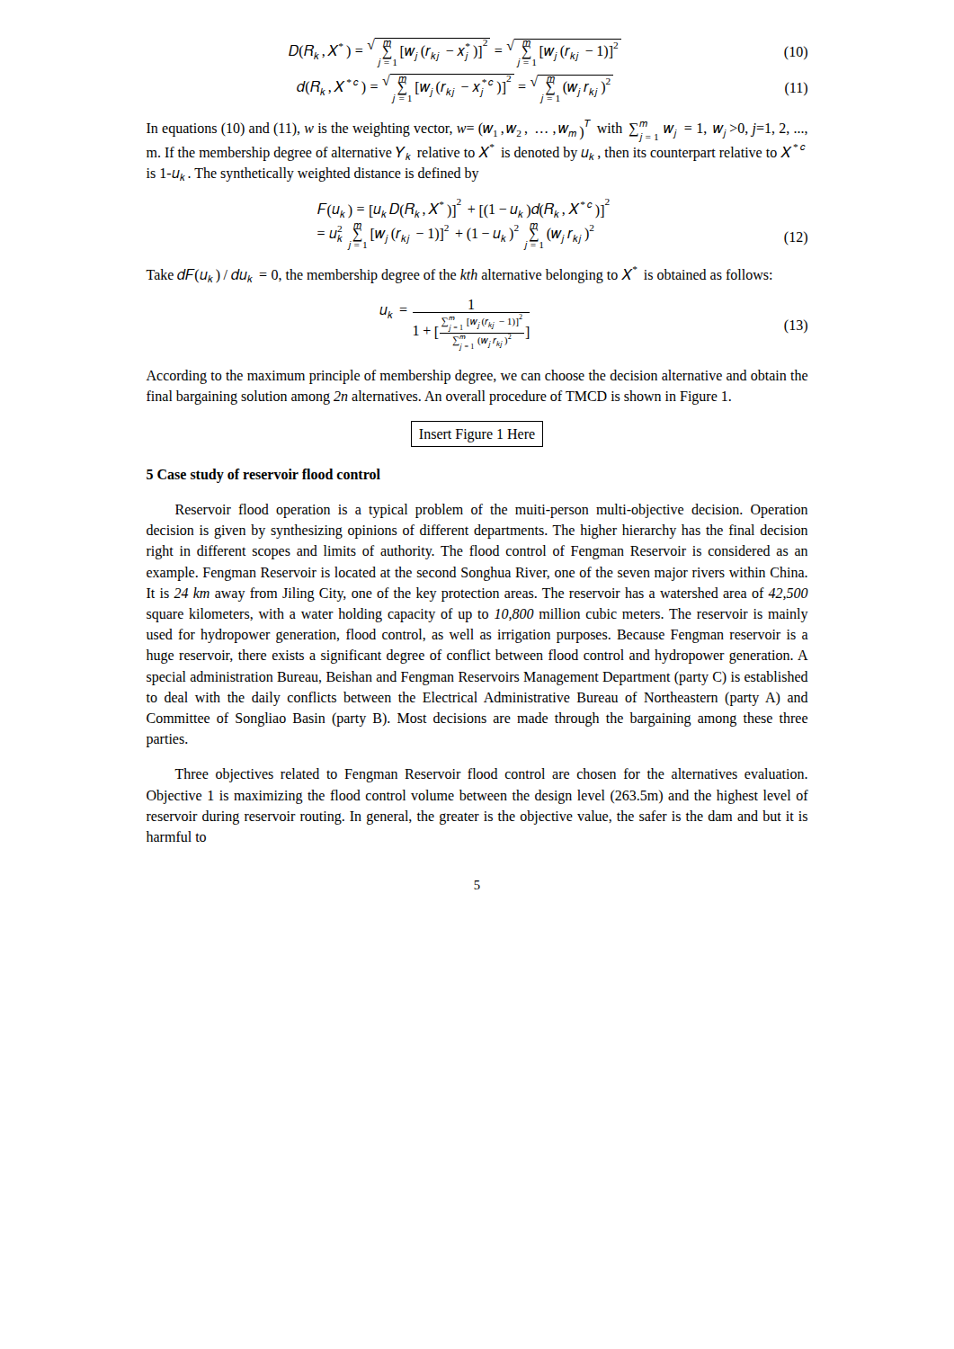D(Rk,X*) = ∑j=1m [wj(rkj−xj*)] 2 = ∑j=1m [wj(rkj−1)] 2
(10)
d(Rk,X*c) = ∑j=1m [wj(rkj−xj*c)] 2 = ∑j=1m (wjrkj) 2
(11)
In equations (10) and (11), w is the weighting vector, w= (w1,w2,…,wm)T with ∑j=1mwj=1, wj>0, j=1, 2, ..., m. If the membership degree of alternative Yk relative to X* is denoted by uk, then its counterpart relative to X*c is 1-uk. The synthetically weighted distance is defined by
F(uk) = [ukD(Rk,X*)]2 + [(1−uk)d(Rk,X*c)]2
= uk2 ∑j=1m [wj(rkj−1)]2 + (1−uk)2 ∑j=1m (wjrkj)2
(12)
Take dF(uk)/duk=0, the membership degree of the kth alternative belonging to X* is obtained as follows:
uk = 1 1+ [ ∑j=1m [wj(rkj−1)]2 ∑j=1m (wjrkj)2 ]
(13)
According to the maximum principle of membership degree, we can choose the decision alternative and obtain the final bargaining solution among 2n alternatives. An overall procedure of TMCD is shown in Figure 1.
Insert Figure 1 Here
5 Case study of reservoir flood control
Reservoir flood operation is a typical problem of the muiti-person multi-objective decision. Operation decision is given by synthesizing opinions of different departments. The higher hierarchy has the final decision right in different scopes and limits of authority. The flood control of Fengman Reservoir is considered as an example. Fengman Reservoir is located at the second Songhua River, one of the seven major rivers within China. It is 24 km away from Jiling City, one of the key protection areas. The reservoir has a watershed area of 42,500 square kilometers, with a water holding capacity of up to 10,800 million cubic meters. The reservoir is mainly used for hydropower generation, flood control, as well as irrigation purposes. Because Fengman reservoir is a huge reservoir, there exists a significant degree of conflict between flood control and hydropower generation. A special administration Bureau, Beishan and Fengman Reservoirs Management Department (party C) is established to deal with the daily conflicts between the Electrical Administrative Bureau of Northeastern (party A) and Committee of Songliao Basin (party B). Most decisions are made through the bargaining among these three parties.
Three objectives related to Fengman Reservoir flood control are chosen for the alternatives evaluation. Objective 1 is maximizing the flood control volume between the design level (263.5m) and the highest level of reservoir during reservoir routing. In general, the greater is the objective value, the safer is the dam and but it is harmful to
5